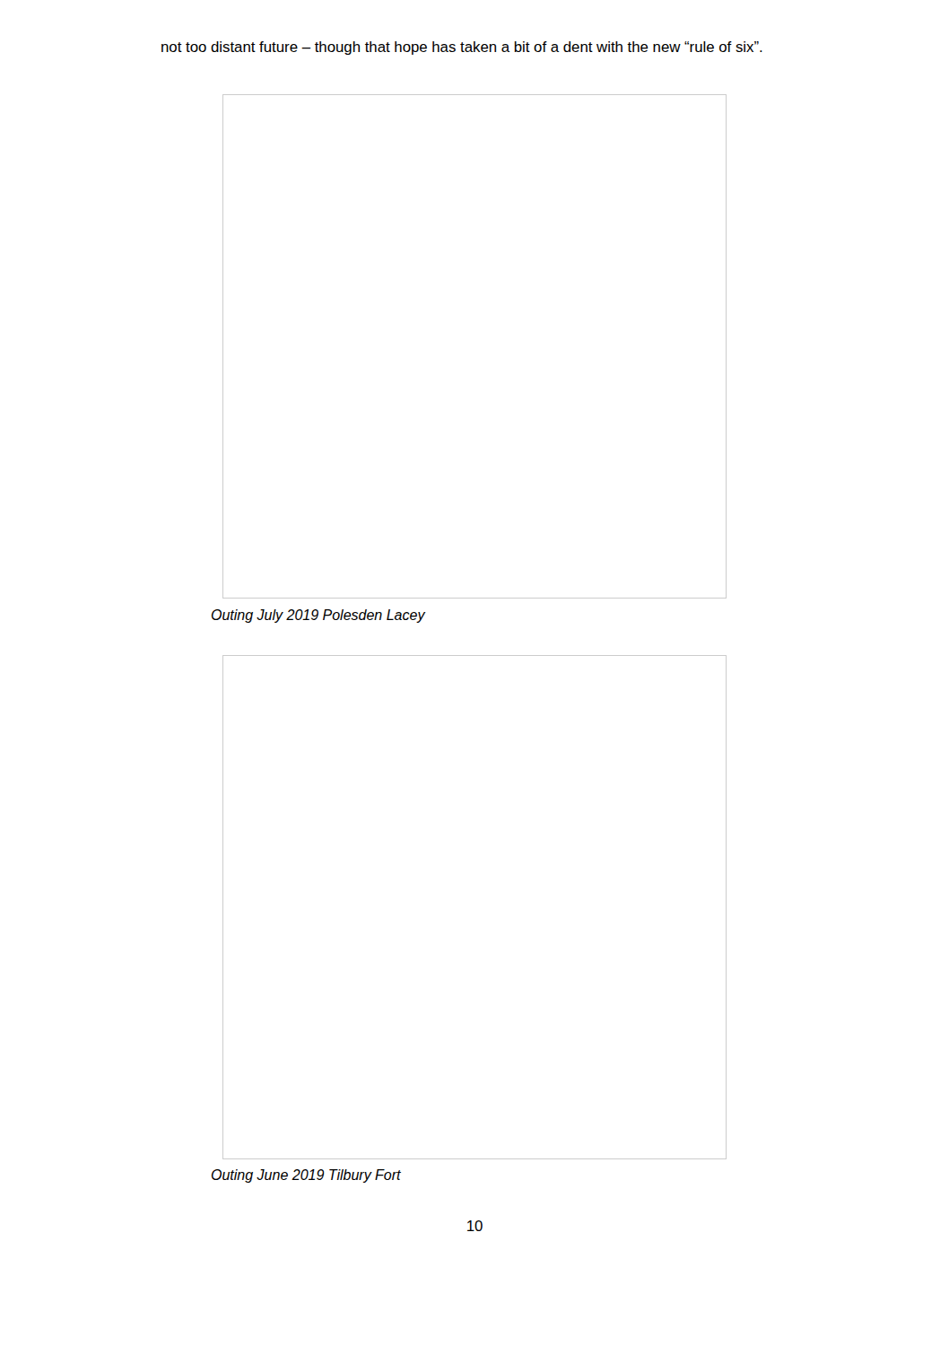not too distant future – though that hope has taken a bit of a dent with the new “rule of six”.
Outing July 2019 Polesden Lacey
Outing June 2019 Tilbury Fort
10